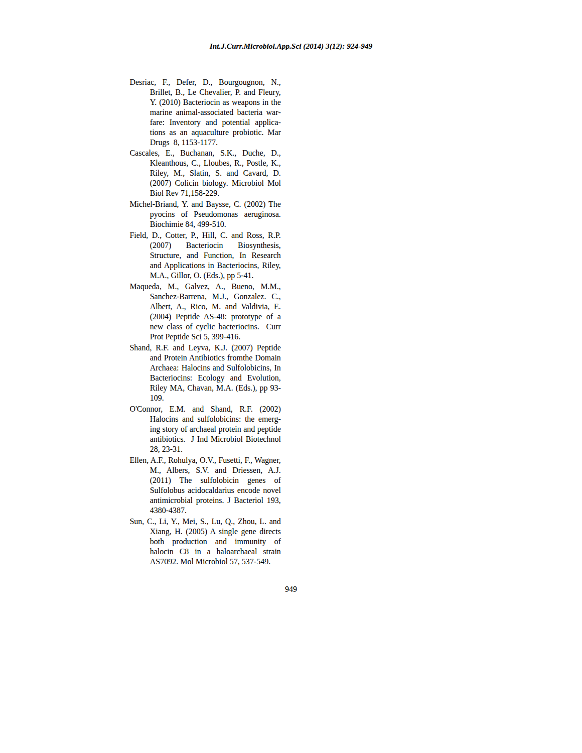Int.J.Curr.Microbiol.App.Sci (2014) 3(12): 924-949
Desriac, F., Defer, D., Bourgougnon, N., Brillet, B., Le Chevalier, P. and Fleury, Y. (2010) Bacteriocin as weapons in the marine animal-associated bacteria warfare: Inventory and potential applications as an aquaculture probiotic. Mar Drugs 8, 1153-1177.
Cascales, E., Buchanan, S.K., Duche, D., Kleanthous, C., Lloubes, R., Postle, K., Riley, M., Slatin, S. and Cavard, D. (2007) Colicin biology. Microbiol Mol Biol Rev 71,158-229.
Michel-Briand, Y. and Baysse, C. (2002) The pyocins of Pseudomonas aeruginosa. Biochimie 84, 499-510.
Field, D., Cotter, P., Hill, C. and Ross, R.P. (2007) Bacteriocin Biosynthesis, Structure, and Function, In Research and Applications in Bacteriocins, Riley, M.A., Gillor, O. (Eds.), pp 5-41.
Maqueda, M., Galvez, A., Bueno, M.M., Sanchez-Barrena, M.J., Gonzalez. C., Albert, A., Rico, M. and Valdivia, E. (2004) Peptide AS-48: prototype of a new class of cyclic bacteriocins. Curr Prot Peptide Sci 5, 399-416.
Shand, R.F. and Leyva, K.J. (2007) Peptide and Protein Antibiotics fromthe Domain Archaea: Halocins and Sulfolobicins, In Bacteriocins: Ecology and Evolution, Riley MA, Chavan, M.A. (Eds.), pp 93-109.
O'Connor, E.M. and Shand, R.F. (2002) Halocins and sulfolobicins: the emerging story of archaeal protein and peptide antibiotics. J Ind Microbiol Biotechnol 28, 23-31.
Ellen, A.F., Rohulya, O.V., Fusetti, F., Wagner, M., Albers, S.V. and Driessen, A.J. (2011) The sulfolobicin genes of Sulfolobus acidocaldarius encode novel antimicrobial proteins. J Bacteriol 193, 4380-4387.
Sun, C., Li, Y., Mei, S., Lu, Q., Zhou, L. and Xiang, H. (2005) A single gene directs both production and immunity of halocin C8 in a haloarchaeal strain AS7092. Mol Microbiol 57, 537-549.
949